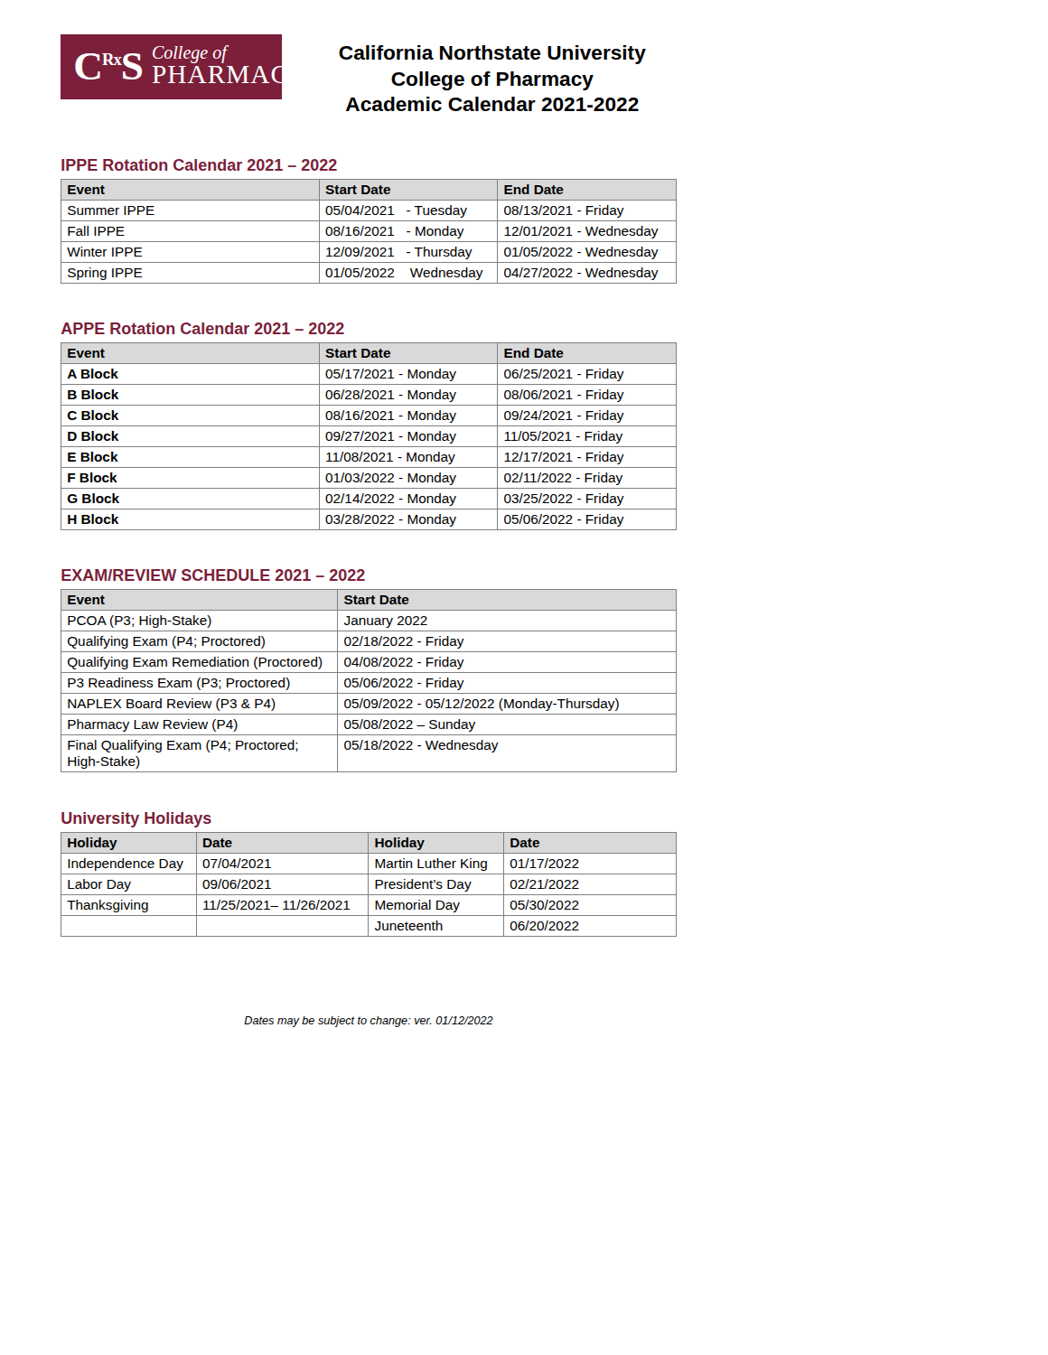CRxS
College of PHARMACY
California Northstate University
College of Pharmacy
Academic Calendar 2021-2022
IPPE Rotation Calendar 2021 – 2022
| Event | Start Date | End Date |
| --- | --- | --- |
| Summer IPPE | 05/04/2021 - Tuesday | 08/13/2021 - Friday |
| Fall IPPE | 08/16/2021 - Monday | 12/01/2021 - Wednesday |
| Winter IPPE | 12/09/2021 - Thursday | 01/05/2022 - Wednesday |
| Spring IPPE | 01/05/2022 Wednesday | 04/27/2022 - Wednesday |
APPE Rotation Calendar 2021 – 2022
| Event | Start Date | End Date |
| --- | --- | --- |
| A Block | 05/17/2021 - Monday | 06/25/2021 - Friday |
| B Block | 06/28/2021 - Monday | 08/06/2021 - Friday |
| C Block | 08/16/2021 - Monday | 09/24/2021 - Friday |
| D Block | 09/27/2021 - Monday | 11/05/2021 - Friday |
| E Block | 11/08/2021 - Monday | 12/17/2021 - Friday |
| F Block | 01/03/2022 - Monday | 02/11/2022 - Friday |
| G Block | 02/14/2022 - Monday | 03/25/2022 - Friday |
| H Block | 03/28/2022 - Monday | 05/06/2022 - Friday |
EXAM/REVIEW SCHEDULE 2021 – 2022
| Event | Start Date |
| --- | --- |
| PCOA (P3; High-Stake) | January 2022 |
| Qualifying Exam (P4; Proctored) | 02/18/2022 - Friday |
| Qualifying Exam Remediation (Proctored) | 04/08/2022 - Friday |
| P3 Readiness Exam (P3; Proctored) | 05/06/2022 - Friday |
| NAPLEX Board Review (P3 & P4) | 05/09/2022 - 05/12/2022 (Monday-Thursday) |
| Pharmacy Law Review (P4) | 05/08/2022 – Sunday |
| Final Qualifying Exam (P4; Proctored; High-Stake) | 05/18/2022 - Wednesday |
University Holidays
| Holiday | Date | Holiday | Date |
| --- | --- | --- | --- |
| Independence Day | 07/04/2021 | Martin Luther King | 01/17/2022 |
| Labor Day | 09/06/2021 | President’s Day | 02/21/2022 |
| Thanksgiving | 11/25/2021– 11/26/2021 | Memorial Day | 05/30/2022 |
| | | Juneteenth | 06/20/2022 |
Dates may be subject to change: ver. 01/12/2022